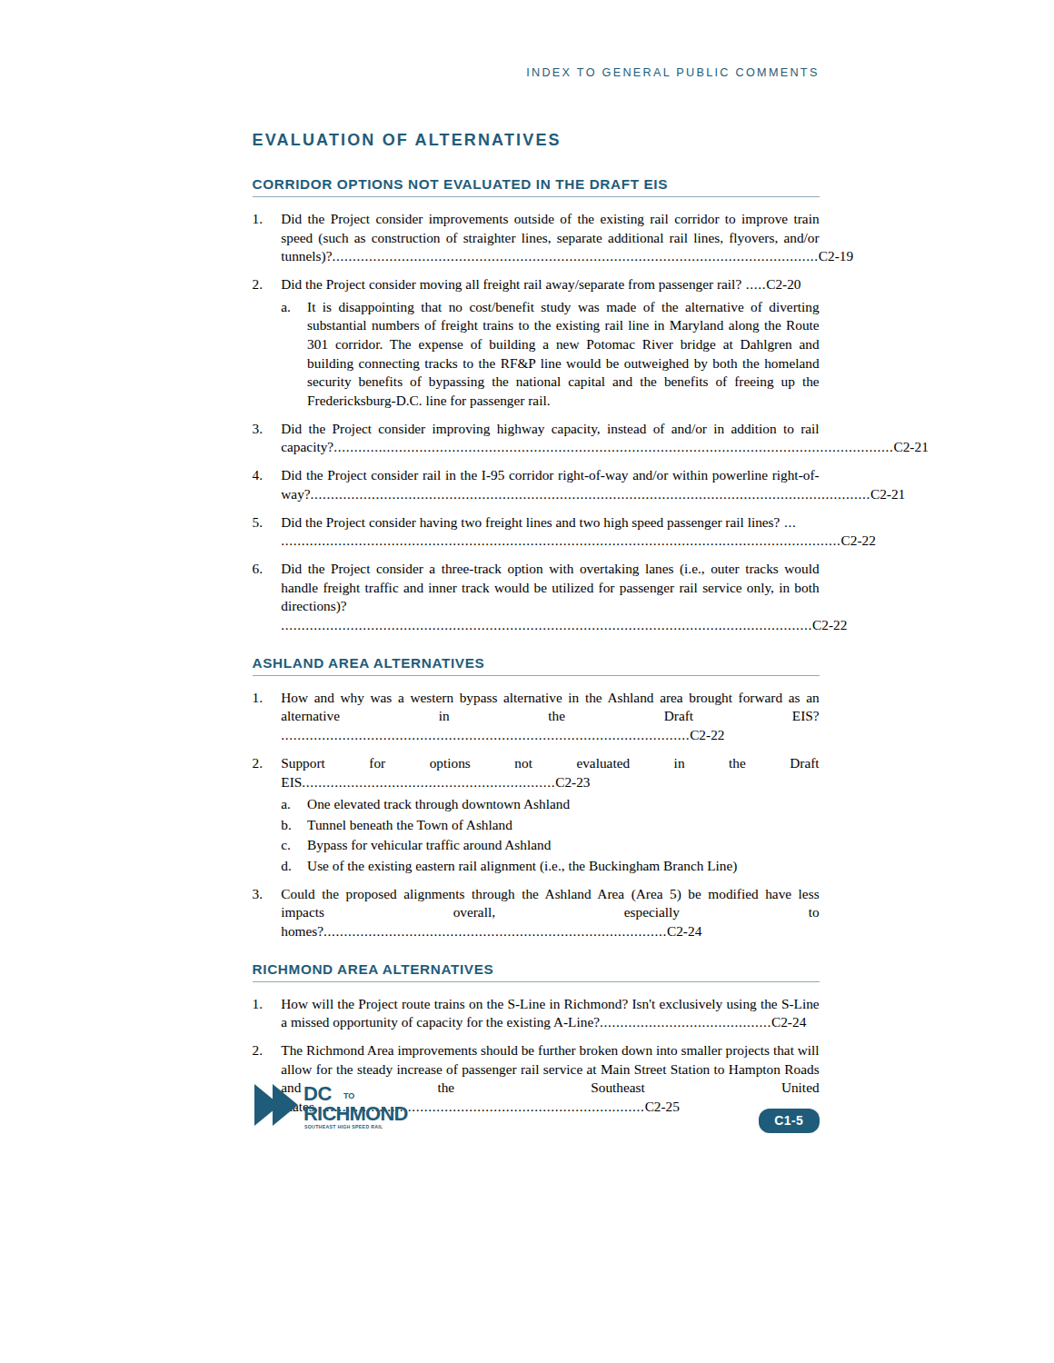INDEX TO GENERAL PUBLIC COMMENTS
EVALUATION OF ALTERNATIVES
CORRIDOR OPTIONS NOT EVALUATED IN THE DRAFT EIS
Did the Project consider improvements outside of the existing rail corridor to improve train speed (such as construction of straighter lines, separate additional rail lines, flyovers, and/or tunnels)?....................................................................................................................... C2-19
Did the Project consider moving all freight rail away/separate from passenger rail? ..... C2-20
It is disappointing that no cost/benefit study was made of the alternative of diverting substantial numbers of freight trains to the existing rail line in Maryland along the Route 301 corridor. The expense of building a new Potomac River bridge at Dahlgren and building connecting tracks to the RF&P line would be outweighed by both the homeland security benefits of bypassing the national capital and the benefits of freeing up the Fredericksburg-D.C. line for passenger rail.
Did the Project consider improving highway capacity, instead of and/or in addition to rail capacity?......................................................................................................................................... C2-21
Did the Project consider rail in the I-95 corridor right-of-way and/or within powerline right-of-way?......................................................................................................................................... C2-21
Did the Project consider having two freight lines and two high speed passenger rail lines? ...
......................................................................................................................................... C2-22
Did the Project consider a three-track option with overtaking lanes (i.e., outer tracks would handle freight traffic and inner track would be utilized for passenger rail service only, in both directions)? .................................................................................................................................. C2-22
ASHLAND AREA ALTERNATIVES
How and why was a western bypass alternative in the Ashland area brought forward as an alternative in the Draft EIS? .................................................................................................... C2-22
Support for options not evaluated in the Draft EIS.............................................................. C2-23
One elevated track through downtown Ashland
Tunnel beneath the Town of Ashland
Bypass for vehicular traffic around Ashland
Use of the existing eastern rail alignment (i.e., the Buckingham Branch Line)
Could the proposed alignments through the Ashland Area (Area 5) be modified have less impacts overall, especially to homes?.................................................................................... C2-24
RICHMOND AREA ALTERNATIVES
How will the Project route trains on the S-Line in Richmond? Isn't exclusively using the S-Line a missed opportunity of capacity for the existing A-Line?.......................................... C2-24
The Richmond Area improvements should be further broken down into smaller projects that will allow for the steady increase of passenger rail service at Main Street Station to Hampton Roads and the Southeast United States................................................................................. C2-25
DC TO RICHMOND SOUTHEAST HIGH SPEED RAIL
C1-5